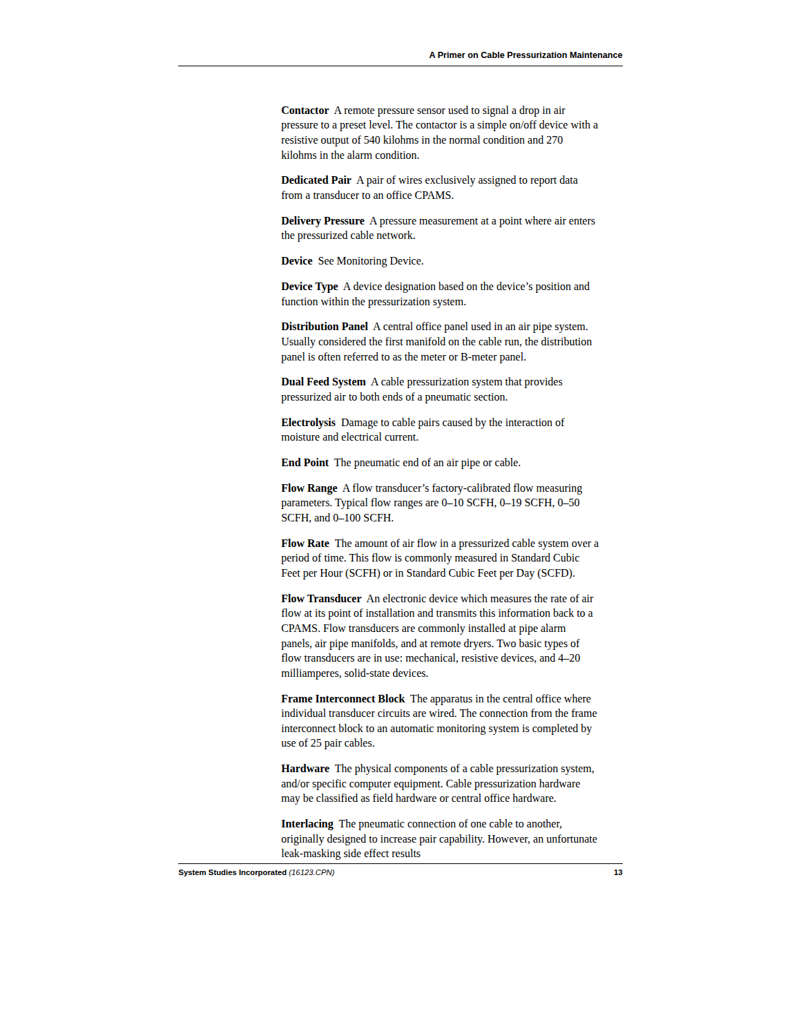A Primer on Cable Pressurization Maintenance
Contactor A remote pressure sensor used to signal a drop in air pressure to a preset level. The contactor is a simple on/off device with a resistive output of 540 kilohms in the normal condition and 270 kilohms in the alarm condition.
Dedicated Pair A pair of wires exclusively assigned to report data from a transducer to an office CPAMS.
Delivery Pressure A pressure measurement at a point where air enters the pressurized cable network.
Device See Monitoring Device.
Device Type A device designation based on the device’s position and function within the pressurization system.
Distribution Panel A central office panel used in an air pipe system. Usually considered the first manifold on the cable run, the distribution panel is often referred to as the meter or B-meter panel.
Dual Feed System A cable pressurization system that provides pressurized air to both ends of a pneumatic section.
Electrolysis Damage to cable pairs caused by the interaction of moisture and electrical current.
End Point The pneumatic end of an air pipe or cable.
Flow Range A flow transducer’s factory-calibrated flow measuring parameters. Typical flow ranges are 0–10 SCFH, 0–19 SCFH, 0–50 SCFH, and 0–100 SCFH.
Flow Rate The amount of air flow in a pressurized cable system over a period of time. This flow is commonly measured in Standard Cubic Feet per Hour (SCFH) or in Standard Cubic Feet per Day (SCFD).
Flow Transducer An electronic device which measures the rate of air flow at its point of installation and transmits this information back to a CPAMS. Flow transducers are commonly installed at pipe alarm panels, air pipe manifolds, and at remote dryers. Two basic types of flow transducers are in use: mechanical, resistive devices, and 4–20 milliamperes, solid-state devices.
Frame Interconnect Block The apparatus in the central office where individual transducer circuits are wired. The connection from the frame interconnect block to an automatic monitoring system is completed by use of 25 pair cables.
Hardware The physical components of a cable pressurization system, and/or specific computer equipment. Cable pressurization hardware may be classified as field hardware or central office hardware.
Interlacing The pneumatic connection of one cable to another, originally designed to increase pair capability. However, an unfortunate leak-masking side effect results
System Studies Incorporated (16123.CPN)
13